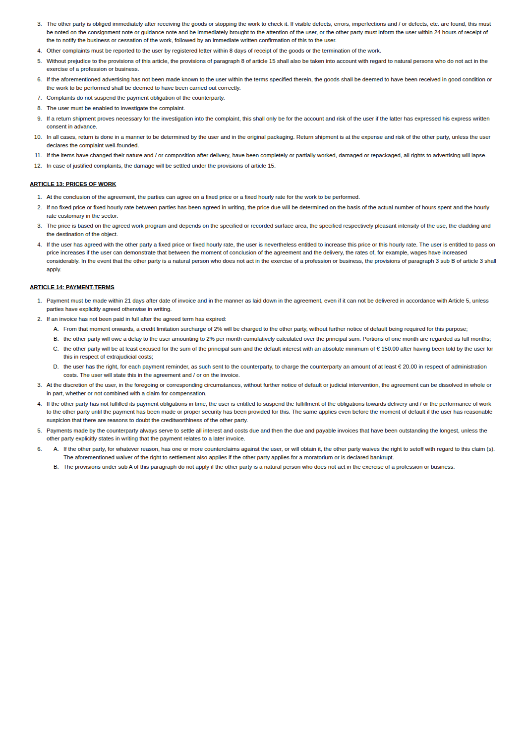The other party is obliged immediately after receiving the goods or stopping the work to check it. If visible defects, errors, imperfections and / or defects, etc. are found, this must be noted on the consignment note or guidance note and be immediately brought to the attention of the user, or the other party must inform the user within 24 hours of receipt of the to notify the business or cessation of the work, followed by an immediate written confirmation of this to the user.
Other complaints must be reported to the user by registered letter within 8 days of receipt of the goods or the termination of the work.
Without prejudice to the provisions of this article, the provisions of paragraph 8 of article 15 shall also be taken into account with regard to natural persons who do not act in the exercise of a profession or business.
If the aforementioned advertising has not been made known to the user within the terms specified therein, the goods shall be deemed to have been received in good condition or the work to be performed shall be deemed to have been carried out correctly.
Complaints do not suspend the payment obligation of the counterparty.
The user must be enabled to investigate the complaint.
If a return shipment proves necessary for the investigation into the complaint, this shall only be for the account and risk of the user if the latter has expressed his express written consent in advance.
In all cases, return is done in a manner to be determined by the user and in the original packaging. Return shipment is at the expense and risk of the other party, unless the user declares the complaint well-founded.
If the items have changed their nature and / or composition after delivery, have been completely or partially worked, damaged or repackaged, all rights to advertising will lapse.
In case of justified complaints, the damage will be settled under the provisions of article 15.
ARTICLE 13: PRICES OF WORK
At the conclusion of the agreement, the parties can agree on a fixed price or a fixed hourly rate for the work to be performed.
If no fixed price or fixed hourly rate between parties has been agreed in writing, the price due will be determined on the basis of the actual number of hours spent and the hourly rate customary in the sector.
The price is based on the agreed work program and depends on the specified or recorded surface area, the specified respectively pleasant intensity of the use, the cladding and the destination of the object.
If the user has agreed with the other party a fixed price or fixed hourly rate, the user is nevertheless entitled to increase this price or this hourly rate. The user is entitled to pass on price increases if the user can demonstrate that between the moment of conclusion of the agreement and the delivery, the rates of, for example, wages have increased considerably. In the event that the other party is a natural person who does not act in the exercise of a profession or business, the provisions of paragraph 3 sub B of article 3 shall apply.
ARTICLE 14: PAYMENT-TERMS
Payment must be made within 21 days after date of invoice and in the manner as laid down in the agreement, even if it can not be delivered in accordance with Article 5, unless parties have explicitly agreed otherwise in writing.
If an invoice has not been paid in full after the agreed term has expired:
From that moment onwards, a credit limitation surcharge of 2% will be charged to the other party, without further notice of default being required for this purpose;
the other party will owe a delay to the user amounting to 2% per month cumulatively calculated over the principal sum. Portions of one month are regarded as full months;
the other party will be at least excused for the sum of the principal sum and the default interest with an absolute minimum of € 150.00 after having been told by the user for this in respect of extrajudicial costs;
the user has the right, for each payment reminder, as such sent to the counterparty, to charge the counterparty an amount of at least € 20.00 in respect of administration costs. The user will state this in the agreement and / or on the invoice.
At the discretion of the user, in the foregoing or corresponding circumstances, without further notice of default or judicial intervention, the agreement can be dissolved in whole or in part, whether or not combined with a claim for compensation.
If the other party has not fulfilled its payment obligations in time, the user is entitled to suspend the fulfillment of the obligations towards delivery and / or the performance of work to the other party until the payment has been made or proper security has been provided for this. The same applies even before the moment of default if the user has reasonable suspicion that there are reasons to doubt the creditworthiness of the other party.
Payments made by the counterparty always serve to settle all interest and costs due and then the due and payable invoices that have been outstanding the longest, unless the other party explicitly states in writing that the payment relates to a later invoice.
If the other party, for whatever reason, has one or more counterclaims against the user, or will obtain it, the other party waives the right to setoff with regard to this claim (s). The aforementioned waiver of the right to settlement also applies if the other party applies for a moratorium or is declared bankrupt.
The provisions under sub A of this paragraph do not apply if the other party is a natural person who does not act in the exercise of a profession or business.